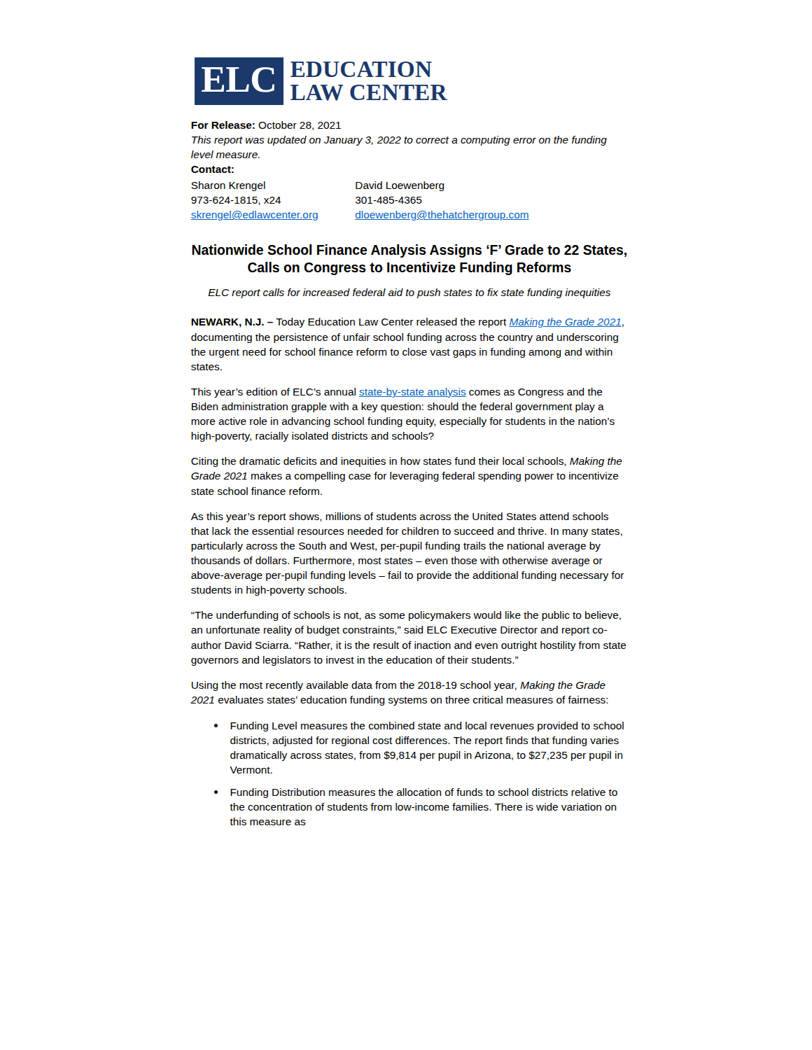ELC
EDUCATION LAW CENTER
For Release: October 28, 2021
This report was updated on January 3, 2022 to correct a computing error on the funding level measure.
Contact:
| Sharon Krengel | David Loewenberg |
| 973-624-1815, x24 | 301-485-4365 |
| skrengel@edlawcenter.org | dloewenberg@thehatchergroup.com |
Nationwide School Finance Analysis Assigns ‘F’ Grade to 22 States,
Calls on Congress to Incentivize Funding Reforms
ELC report calls for increased federal aid to push states to fix state funding inequities
NEWARK, N.J. – Today Education Law Center released the report Making the Grade 2021, documenting the persistence of unfair school funding across the country and underscoring the urgent need for school finance reform to close vast gaps in funding among and within states.
This year’s edition of ELC’s annual state-by-state analysis comes as Congress and the Biden administration grapple with a key question: should the federal government play a more active role in advancing school funding equity, especially for students in the nation’s high-poverty, racially isolated districts and schools?
Citing the dramatic deficits and inequities in how states fund their local schools, Making the Grade 2021 makes a compelling case for leveraging federal spending power to incentivize state school finance reform.
As this year’s report shows, millions of students across the United States attend schools that lack the essential resources needed for children to succeed and thrive. In many states, particularly across the South and West, per-pupil funding trails the national average by thousands of dollars. Furthermore, most states – even those with otherwise average or above-average per-pupil funding levels – fail to provide the additional funding necessary for students in high-poverty schools.
“The underfunding of schools is not, as some policymakers would like the public to believe, an unfortunate reality of budget constraints,” said ELC Executive Director and report co-author David Sciarra. “Rather, it is the result of inaction and even outright hostility from state governors and legislators to invest in the education of their students.”
Using the most recently available data from the 2018-19 school year, Making the Grade 2021 evaluates states’ education funding systems on three critical measures of fairness:
Funding Level measures the combined state and local revenues provided to school districts, adjusted for regional cost differences. The report finds that funding varies dramatically across states, from $9,814 per pupil in Arizona, to $27,235 per pupil in Vermont.
Funding Distribution measures the allocation of funds to school districts relative to the concentration of students from low-income families. There is wide variation on this measure as